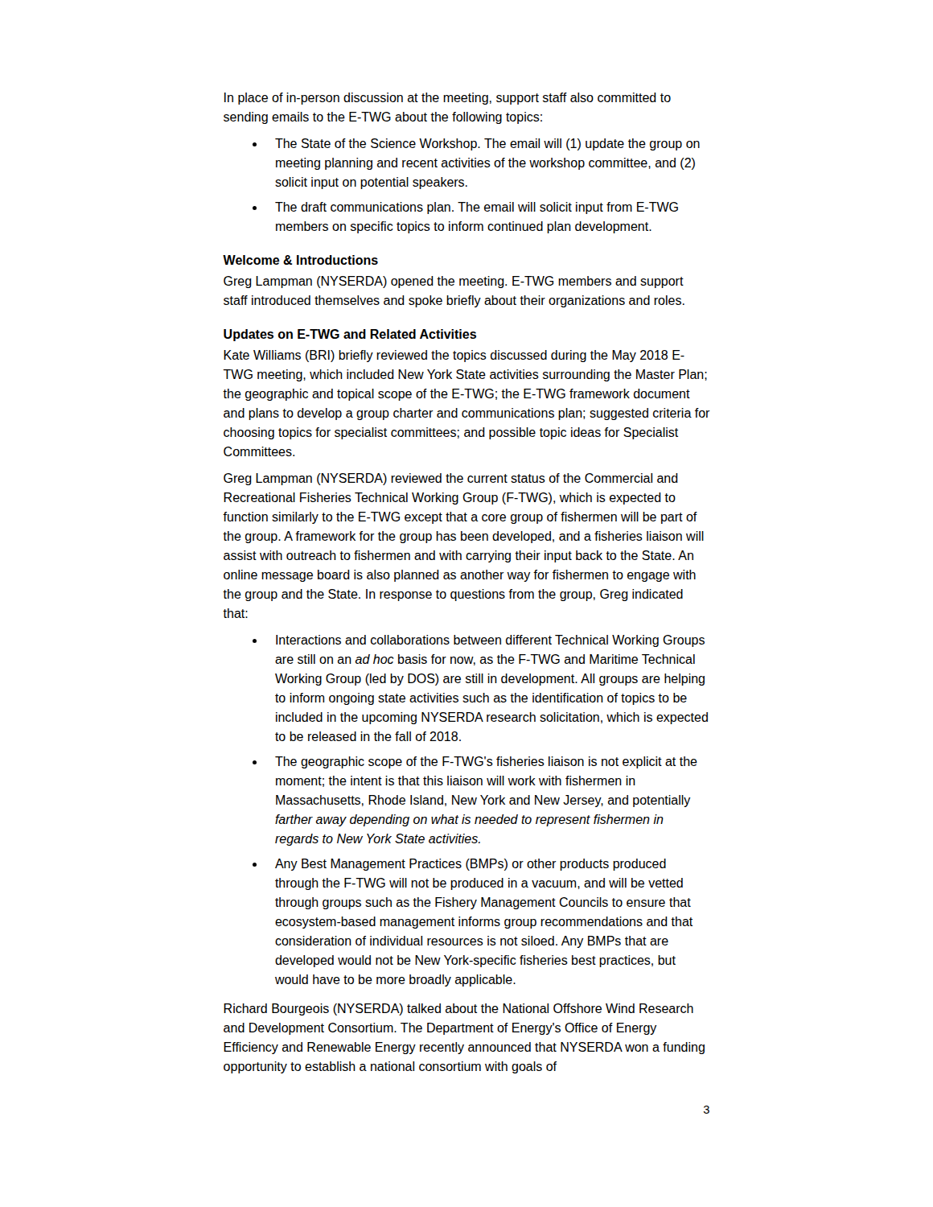In place of in-person discussion at the meeting, support staff also committed to sending emails to the E-TWG about the following topics:
The State of the Science Workshop. The email will (1) update the group on meeting planning and recent activities of the workshop committee, and (2) solicit input on potential speakers.
The draft communications plan. The email will solicit input from E-TWG members on specific topics to inform continued plan development.
Welcome & Introductions
Greg Lampman (NYSERDA) opened the meeting. E-TWG members and support staff introduced themselves and spoke briefly about their organizations and roles.
Updates on E-TWG and Related Activities
Kate Williams (BRI) briefly reviewed the topics discussed during the May 2018 E-TWG meeting, which included New York State activities surrounding the Master Plan; the geographic and topical scope of the E-TWG; the E-TWG framework document and plans to develop a group charter and communications plan; suggested criteria for choosing topics for specialist committees; and possible topic ideas for Specialist Committees.
Greg Lampman (NYSERDA) reviewed the current status of the Commercial and Recreational Fisheries Technical Working Group (F-TWG), which is expected to function similarly to the E-TWG except that a core group of fishermen will be part of the group. A framework for the group has been developed, and a fisheries liaison will assist with outreach to fishermen and with carrying their input back to the State. An online message board is also planned as another way for fishermen to engage with the group and the State. In response to questions from the group, Greg indicated that:
Interactions and collaborations between different Technical Working Groups are still on an ad hoc basis for now, as the F-TWG and Maritime Technical Working Group (led by DOS) are still in development. All groups are helping to inform ongoing state activities such as the identification of topics to be included in the upcoming NYSERDA research solicitation, which is expected to be released in the fall of 2018.
The geographic scope of the F-TWG's fisheries liaison is not explicit at the moment; the intent is that this liaison will work with fishermen in Massachusetts, Rhode Island, New York and New Jersey, and potentially farther away depending on what is needed to represent fishermen in regards to New York State activities.
Any Best Management Practices (BMPs) or other products produced through the F-TWG will not be produced in a vacuum, and will be vetted through groups such as the Fishery Management Councils to ensure that ecosystem-based management informs group recommendations and that consideration of individual resources is not siloed. Any BMPs that are developed would not be New York-specific fisheries best practices, but would have to be more broadly applicable.
Richard Bourgeois (NYSERDA) talked about the National Offshore Wind Research and Development Consortium. The Department of Energy's Office of Energy Efficiency and Renewable Energy recently announced that NYSERDA won a funding opportunity to establish a national consortium with goals of
3